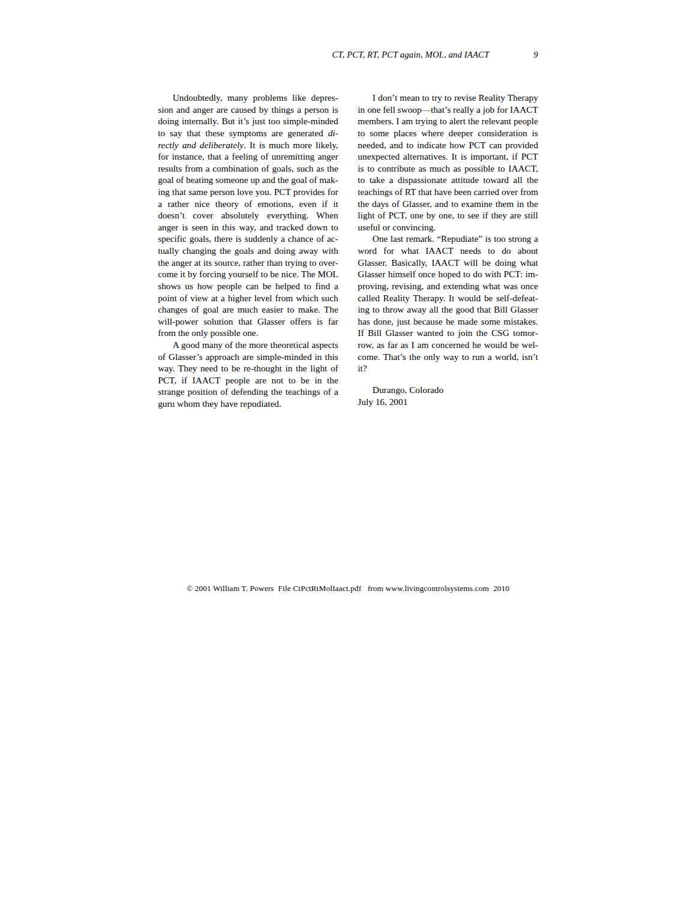CT, PCT, RT, PCT again, MOL, and IAACT 9
Undoubtedly, many problems like depression and anger are caused by things a person is doing internally. But it’s just too simple-minded to say that these symptoms are generated directly and deliberately. It is much more likely, for instance, that a feeling of unremitting anger results from a combination of goals, such as the goal of beating someone up and the goal of making that same person love you. PCT provides for a rather nice theory of emotions, even if it doesn’t cover absolutely everything. When anger is seen in this way, and tracked down to specific goals, there is suddenly a chance of actually changing the goals and doing away with the anger at its source, rather than trying to overcome it by forcing yourself to be nice. The MOL shows us how people can be helped to find a point of view at a higher level from which such changes of goal are much easier to make. The will-power solution that Glasser offers is far from the only possible one.
A good many of the more theoretical aspects of Glasser’s approach are simple-minded in this way. They need to be re-thought in the light of PCT, if IAACT people are not to be in the strange position of defending the teachings of a guru whom they have repudiated.
I don’t mean to try to revise Reality Therapy in one fell swoop—that’s really a job for IAACT members. I am trying to alert the relevant people to some places where deeper consideration is needed, and to indicate how PCT can provided unexpected alternatives. It is important, if PCT is to contribute as much as possible to IAACT, to take a dispassionate attitude toward all the teachings of RT that have been carried over from the days of Glasser, and to examine them in the light of PCT, one by one, to see if they are still useful or convincing.
One last remark. “Repudiate” is too strong a word for what IAACT needs to do about Glasser. Basically, IAACT will be doing what Glasser himself once hoped to do with PCT: improving, revising, and extending what was once called Reality Therapy. It would be self-defeating to throw away all the good that Bill Glasser has done, just because he made some mistakes. If Bill Glasser wanted to join the CSG tomorrow, as far as I am concerned he would be welcome. That’s the only way to run a world, isn’t it?
Durango, Colorado
July 16, 2001
© 2001 William T. Powers File CtPctRtMolIaact.pdf from www.livingcontrolsystems.com 2010